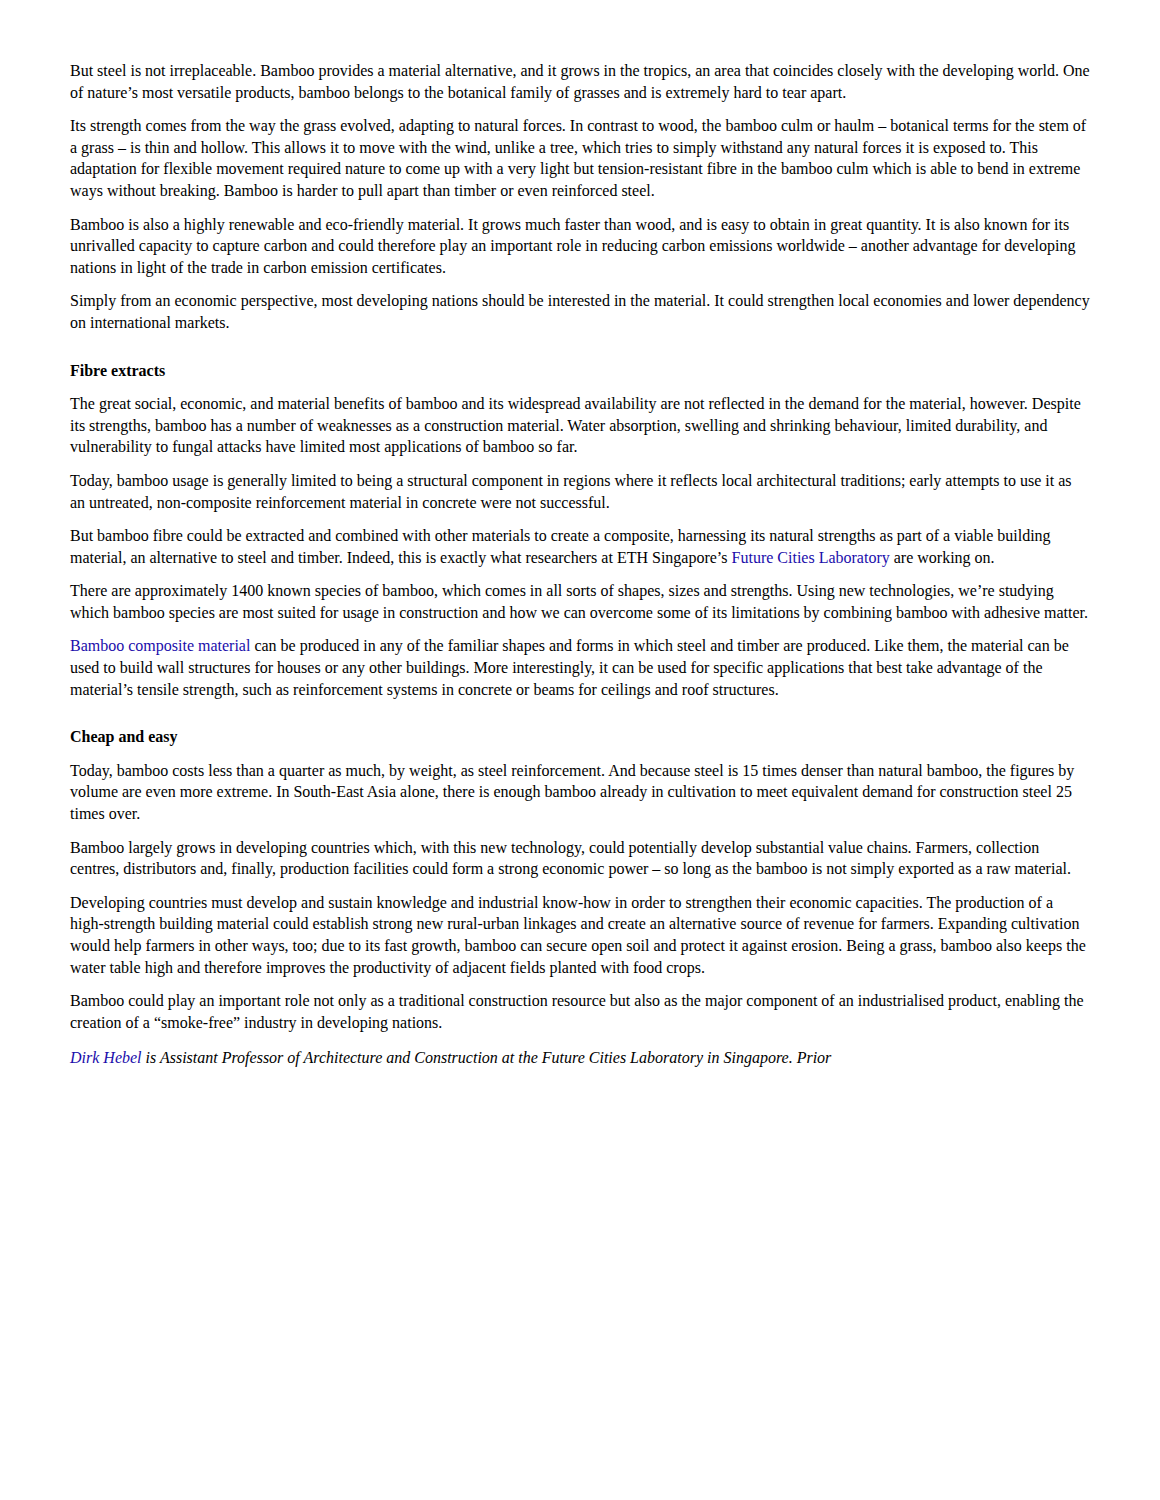But steel is not irreplaceable. Bamboo provides a material alternative, and it grows in the tropics, an area that coincides closely with the developing world. One of nature’s most versatile products, bamboo belongs to the botanical family of grasses and is extremely hard to tear apart.
Its strength comes from the way the grass evolved, adapting to natural forces. In contrast to wood, the bamboo culm or haulm – botanical terms for the stem of a grass – is thin and hollow. This allows it to move with the wind, unlike a tree, which tries to simply withstand any natural forces it is exposed to. This adaptation for flexible movement required nature to come up with a very light but tension-resistant fibre in the bamboo culm which is able to bend in extreme ways without breaking. Bamboo is harder to pull apart than timber or even reinforced steel.
Bamboo is also a highly renewable and eco-friendly material. It grows much faster than wood, and is easy to obtain in great quantity. It is also known for its unrivalled capacity to capture carbon and could therefore play an important role in reducing carbon emissions worldwide – another advantage for developing nations in light of the trade in carbon emission certificates.
Simply from an economic perspective, most developing nations should be interested in the material. It could strengthen local economies and lower dependency on international markets.
Fibre extracts
The great social, economic, and material benefits of bamboo and its widespread availability are not reflected in the demand for the material, however. Despite its strengths, bamboo has a number of weaknesses as a construction material. Water absorption, swelling and shrinking behaviour, limited durability, and vulnerability to fungal attacks have limited most applications of bamboo so far.
Today, bamboo usage is generally limited to being a structural component in regions where it reflects local architectural traditions; early attempts to use it as an untreated, non-composite reinforcement material in concrete were not successful.
But bamboo fibre could be extracted and combined with other materials to create a composite, harnessing its natural strengths as part of a viable building material, an alternative to steel and timber. Indeed, this is exactly what researchers at ETH Singapore’s Future Cities Laboratory are working on.
There are approximately 1400 known species of bamboo, which comes in all sorts of shapes, sizes and strengths. Using new technologies, we’re studying which bamboo species are most suited for usage in construction and how we can overcome some of its limitations by combining bamboo with adhesive matter.
Bamboo composite material can be produced in any of the familiar shapes and forms in which steel and timber are produced. Like them, the material can be used to build wall structures for houses or any other buildings. More interestingly, it can be used for specific applications that best take advantage of the material’s tensile strength, such as reinforcement systems in concrete or beams for ceilings and roof structures.
Cheap and easy
Today, bamboo costs less than a quarter as much, by weight, as steel reinforcement. And because steel is 15 times denser than natural bamboo, the figures by volume are even more extreme. In South-East Asia alone, there is enough bamboo already in cultivation to meet equivalent demand for construction steel 25 times over.
Bamboo largely grows in developing countries which, with this new technology, could potentially develop substantial value chains. Farmers, collection centres, distributors and, finally, production facilities could form a strong economic power – so long as the bamboo is not simply exported as a raw material.
Developing countries must develop and sustain knowledge and industrial know-how in order to strengthen their economic capacities. The production of a high-strength building material could establish strong new rural-urban linkages and create an alternative source of revenue for farmers. Expanding cultivation would help farmers in other ways, too; due to its fast growth, bamboo can secure open soil and protect it against erosion. Being a grass, bamboo also keeps the water table high and therefore improves the productivity of adjacent fields planted with food crops.
Bamboo could play an important role not only as a traditional construction resource but also as the major component of an industrialised product, enabling the creation of a “smoke-free” industry in developing nations.
Dirk Hebel is Assistant Professor of Architecture and Construction at the Future Cities Laboratory in Singapore. Prior